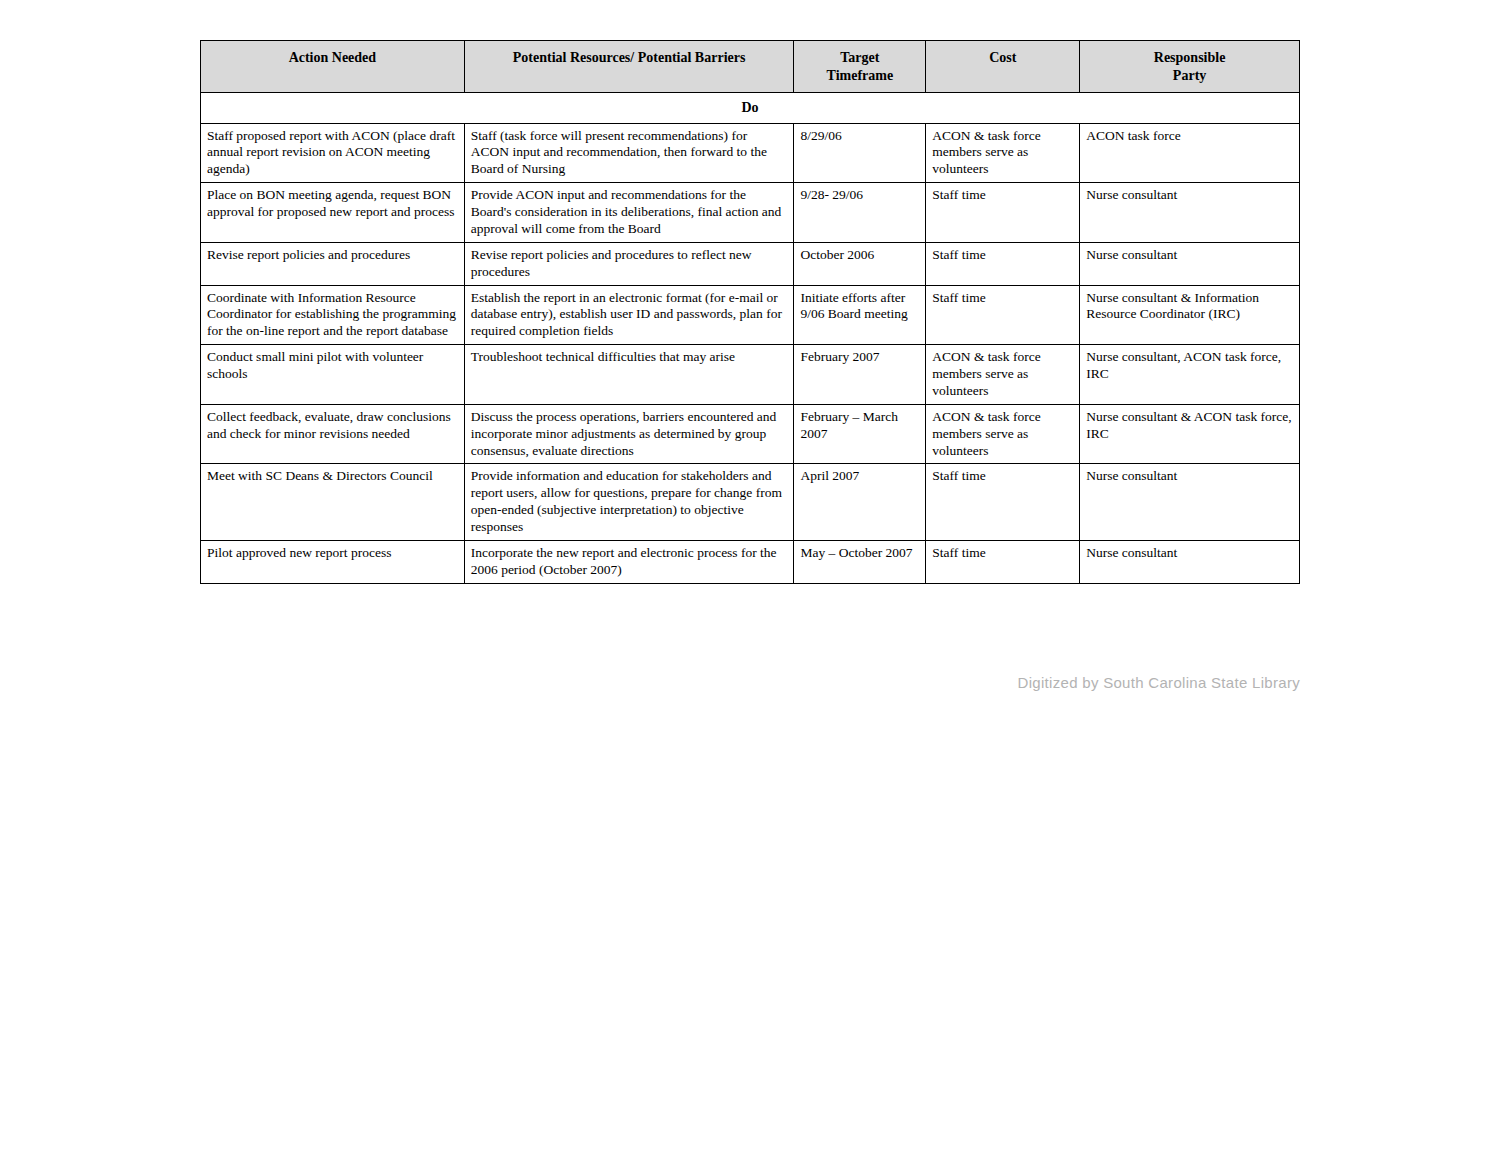| Action Needed | Potential Resources/ Potential Barriers | Target Timeframe | Cost | Responsible Party |
| --- | --- | --- | --- | --- |
| Do |
| Staff proposed report with ACON (place draft annual report revision on ACON meeting agenda) | Staff (task force will present recommendations) for ACON input and recommendation, then forward to the Board of Nursing | 8/29/06 | ACON & task force members serve as volunteers | ACON task force |
| Place on BON meeting agenda, request BON approval for proposed new report and process | Provide ACON input and recommendations for the Board's consideration in its deliberations, final action and approval will come from the Board | 9/28- 29/06 | Staff time | Nurse consultant |
| Revise report policies and procedures | Revise report policies and procedures to reflect new procedures | October 2006 | Staff time | Nurse consultant |
| Coordinate with Information Resource Coordinator for establishing the programming for the on-line report and the report database | Establish the report in an electronic format (for e-mail or database entry), establish user ID and passwords, plan for required completion fields | Initiate efforts after 9/06 Board meeting | Staff time | Nurse consultant & Information Resource Coordinator (IRC) |
| Conduct small mini pilot with volunteer schools | Troubleshoot technical difficulties that may arise | February 2007 | ACON & task force members serve as volunteers | Nurse consultant, ACON task force, IRC |
| Collect feedback, evaluate, draw conclusions and check for minor revisions needed | Discuss the process operations, barriers encountered and incorporate minor adjustments as determined by group consensus, evaluate directions | February – March 2007 | ACON & task force members serve as volunteers | Nurse consultant & ACON task force, IRC |
| Meet with SC Deans & Directors Council | Provide information and education for stakeholders and report users, allow for questions, prepare for change from open-ended (subjective interpretation) to objective responses | April 2007 | Staff time | Nurse consultant |
| Pilot approved new report process | Incorporate the new report and electronic process for the 2006 period (October 2007) | May – October 2007 | Staff time | Nurse consultant |
Digitized by South Carolina State Library